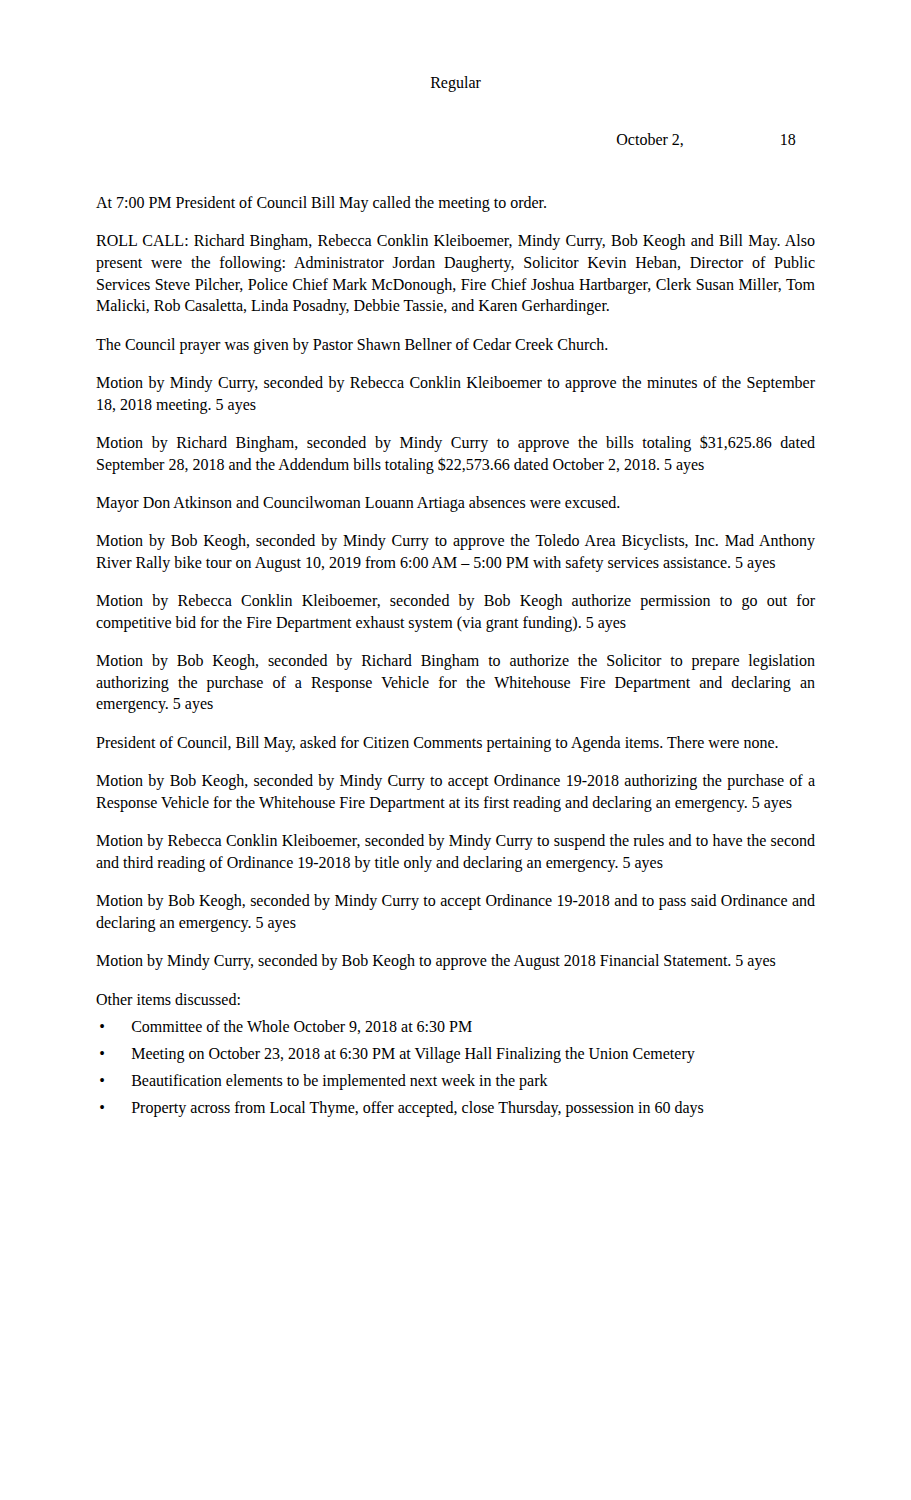Regular
October 2, 18
At 7:00 PM President of Council Bill May called the meeting to order.
ROLL CALL: Richard Bingham, Rebecca Conklin Kleiboemer, Mindy Curry, Bob Keogh and Bill May. Also present were the following: Administrator Jordan Daugherty, Solicitor Kevin Heban, Director of Public Services Steve Pilcher, Police Chief Mark McDonough, Fire Chief Joshua Hartbarger, Clerk Susan Miller, Tom Malicki, Rob Casaletta, Linda Posadny, Debbie Tassie, and Karen Gerhardinger.
The Council prayer was given by Pastor Shawn Bellner of Cedar Creek Church.
Motion by Mindy Curry, seconded by Rebecca Conklin Kleiboemer to approve the minutes of the September 18, 2018 meeting. 5 ayes
Motion by Richard Bingham, seconded by Mindy Curry to approve the bills totaling $31,625.86 dated September 28, 2018 and the Addendum bills totaling $22,573.66 dated October 2, 2018. 5 ayes
Mayor Don Atkinson and Councilwoman Louann Artiaga absences were excused.
Motion by Bob Keogh, seconded by Mindy Curry to approve the Toledo Area Bicyclists, Inc. Mad Anthony River Rally bike tour on August 10, 2019 from 6:00 AM – 5:00 PM with safety services assistance. 5 ayes
Motion by Rebecca Conklin Kleiboemer, seconded by Bob Keogh authorize permission to go out for competitive bid for the Fire Department exhaust system (via grant funding). 5 ayes
Motion by Bob Keogh, seconded by Richard Bingham to authorize the Solicitor to prepare legislation authorizing the purchase of a Response Vehicle for the Whitehouse Fire Department and declaring an emergency. 5 ayes
President of Council, Bill May, asked for Citizen Comments pertaining to Agenda items. There were none.
Motion by Bob Keogh, seconded by Mindy Curry to accept Ordinance 19-2018 authorizing the purchase of a Response Vehicle for the Whitehouse Fire Department at its first reading and declaring an emergency. 5 ayes
Motion by Rebecca Conklin Kleiboemer, seconded by Mindy Curry to suspend the rules and to have the second and third reading of Ordinance 19-2018 by title only and declaring an emergency. 5 ayes
Motion by Bob Keogh, seconded by Mindy Curry to accept Ordinance 19-2018 and to pass said Ordinance and declaring an emergency. 5 ayes
Motion by Mindy Curry, seconded by Bob Keogh to approve the August 2018 Financial Statement. 5 ayes
Other items discussed:
Committee of the Whole October 9, 2018 at 6:30 PM
Meeting on October 23, 2018 at 6:30 PM at Village Hall Finalizing the Union Cemetery
Beautification elements to be implemented next week in the park
Property across from Local Thyme, offer accepted, close Thursday, possession in 60 days